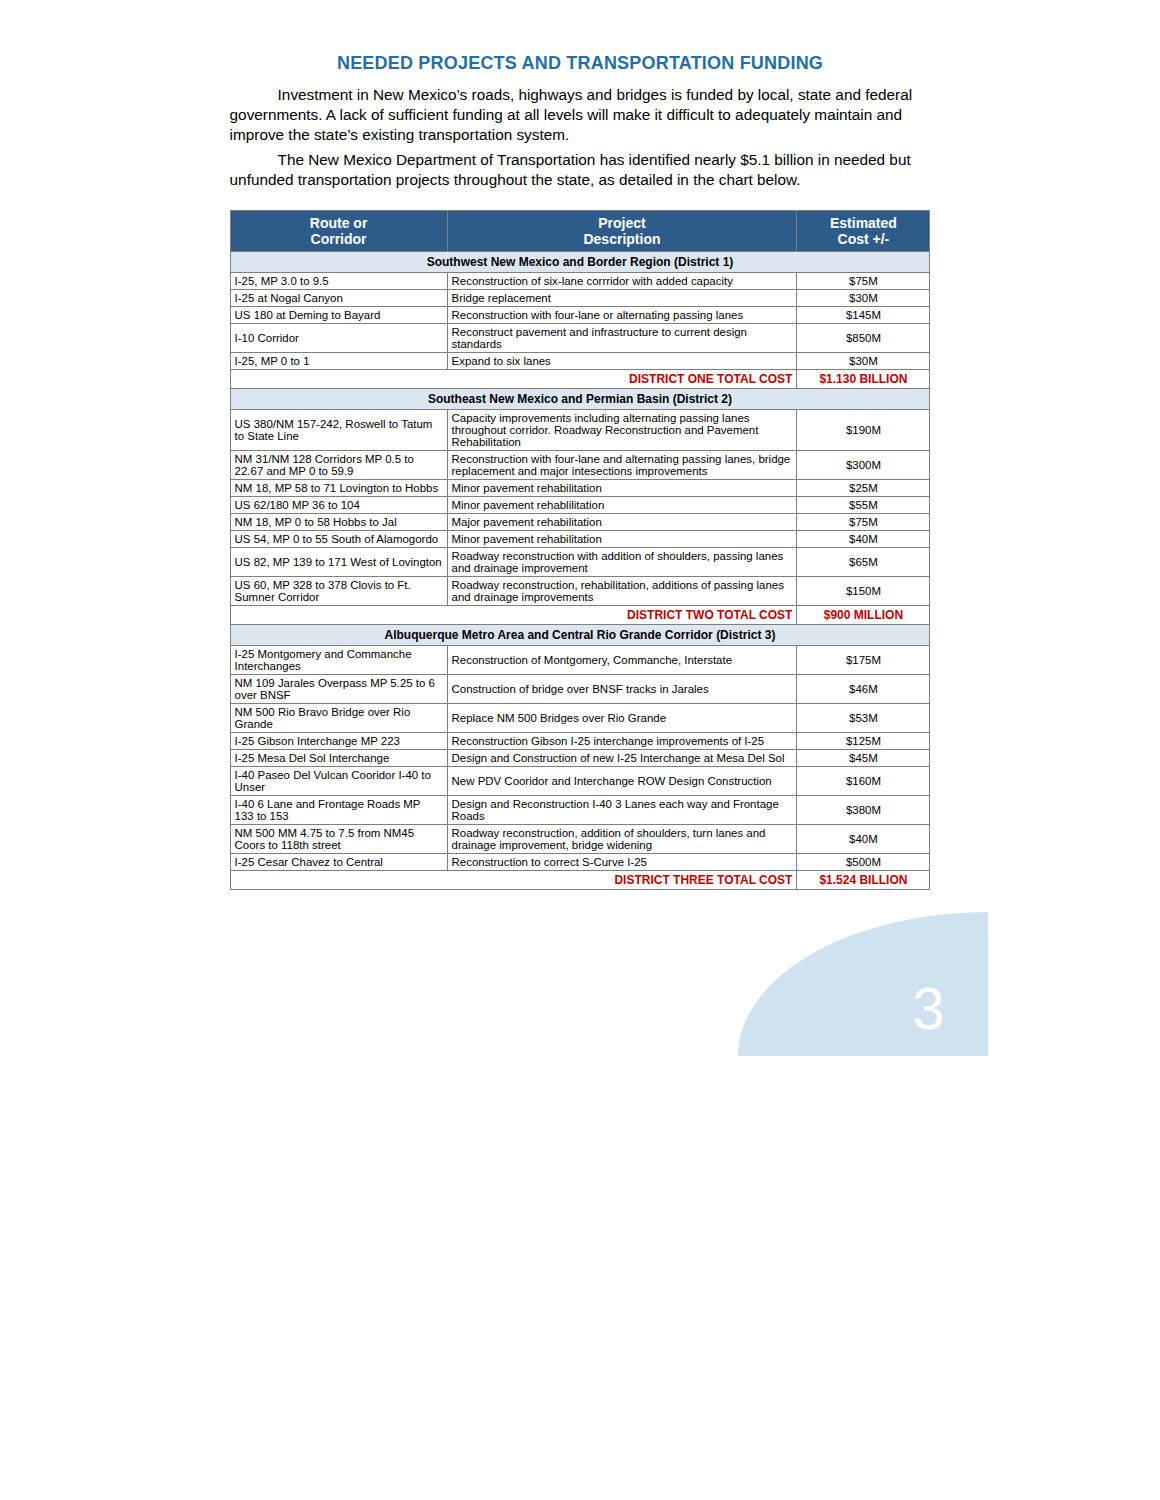NEEDED PROJECTS AND TRANSPORTATION FUNDING
Investment in New Mexico’s roads, highways and bridges is funded by local, state and federal governments. A lack of sufficient funding at all levels will make it difficult to adequately maintain and improve the state’s existing transportation system.
The New Mexico Department of Transportation has identified nearly $5.1 billion in needed but unfunded transportation projects throughout the state, as detailed in the chart below.
| Route or Corridor | Project Description | Estimated Cost +/- |
| --- | --- | --- |
| Southwest New Mexico and Border Region (District 1) |
| I-25, MP 3.0 to 9.5 | Reconstruction of six-lane corrridor with added capacity | $75M |
| I-25 at Nogal Canyon | Bridge replacement | $30M |
| US 180 at Deming to Bayard | Reconstruction with four-lane or alternating passing lanes | $145M |
| I-10 Corridor | Reconstruct pavement and infrastructure to current design standards | $850M |
| I-25, MP 0 to 1 | Expand to six lanes | $30M |
| DISTRICT ONE TOTAL COST | $1.130 BILLION |
| Southeast New Mexico and Permian Basin (District 2) |
| US 380/NM 157-242, Roswell to Tatum to State Line | Capacity improvements including alternating passing lanes throughout corridor. Roadway Reconstruction and Pavement Rehabilitation | $190M |
| NM 31/NM 128 Corridors MP 0.5 to 22.67 and MP 0 to 59.9 | Reconstruction with four-lane and alternating passing lanes, bridge replacement and major intesections improvements | $300M |
| NM 18, MP 58 to 71 Lovington to Hobbs | Minor pavement rehabilitation | $25M |
| US 62/180 MP 36 to 104 | Minor pavement rehablilitation | $55M |
| NM 18, MP 0 to 58 Hobbs to Jal | Major pavement rehabilitation | $75M |
| US 54, MP 0 to 55 South of Alamogordo | Minor pavement rehabilitation | $40M |
| US 82, MP 139 to 171 West of Lovington | Roadway reconstruction with addition of shoulders, passing lanes and drainage improvement | $65M |
| US 60, MP 328 to 378 Clovis to Ft. Sumner Corridor | Roadway reconstruction, rehabilitation, additions of passing lanes and drainage improvements | $150M |
| DISTRICT TWO TOTAL COST | $900 MILLION |
| Albuquerque Metro Area and Central Rio Grande Corridor (District 3) |
| I-25 Montgomery and Commanche Interchanges | Reconstruction of Montgomery, Commanche, Interstate | $175M |
| NM 109 Jarales Overpass MP 5.25 to 6 over BNSF | Construction of bridge over BNSF tracks in Jarales | $46M |
| NM 500 Rio Bravo Bridge over Rio Grande | Replace NM 500 Bridges over Rio Grande | $53M |
| I-25 Gibson Interchange MP 223 | Reconstruction Gibson I-25 interchange improvements of I-25 | $125M |
| I-25 Mesa Del Sol Interchange | Design and Construction of new I-25 Interchange at Mesa Del Sol | $45M |
| I-40 Paseo Del Vulcan Cooridor I-40 to Unser | New PDV Cooridor and Interchange ROW Design Construction | $160M |
| I-40 6 Lane and Frontage Roads MP 133 to 153 | Design and Reconstruction I-40 3 Lanes each way and Frontage Roads | $380M |
| NM 500 MM 4.75 to 7.5 from NM45 Coors to 118th street | Roadway reconstruction, addition of shoulders, turn lanes and drainage improvement, bridge widening | $40M |
| I-25 Cesar Chavez to Central | Reconstruction to correct S-Curve I-25 | $500M |
| DISTRICT THREE TOTAL COST | $1.524 BILLION |
3